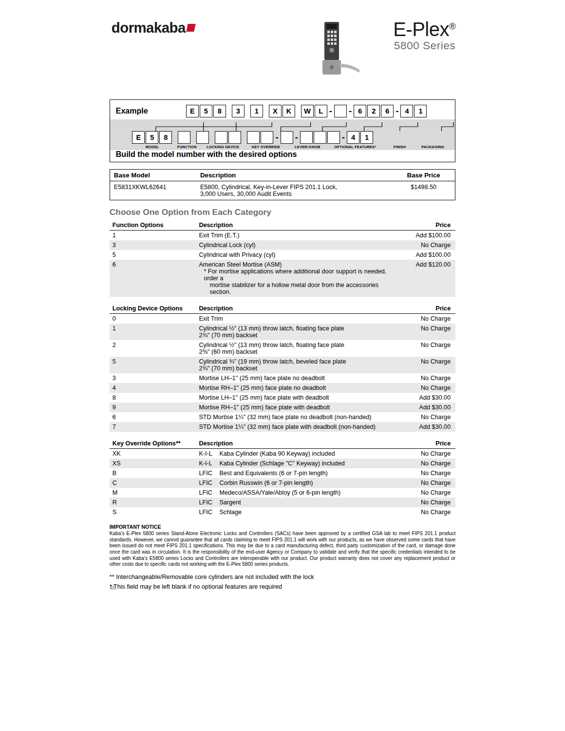dormakaba
E-Plex®
5800 Series
Example
E
5
8
3
1
X
K
W
L
-
-
6
2
6
-
4
1
E
5
8
-
-
-
4
1
MODEL FUNCTION LOCKING DEVICE KEY OVERRIDE LEVER / KNOB OPTIONAL FEATURES* FINISH PACKAGING
Build the model number with the desired options
| Base Model | Description | Base Price |
| --- | --- | --- |
| E5831XKWL62641 | E5800, Cylindrical, Key-in-Lever FIPS 201.1 Lock, 3,000 Users, 30,000 Audit Events | $1498.50 |
Choose One Option from Each Category
| Function Options | Description | Price |
| --- | --- | --- |
| 1 | Exit Trim (E.T.) | Add $100.00 |
| 3 | Cylindrical Lock (cyl) | No Charge |
| 5 | Cylindrical with Privacy (cyl) | Add $100.00 |
| 6 | American Steel Mortise (ASM) * For mortise applications where additional door support is needed, order a mortise stabilizer for a hollow metal door from the accessories section. | Add $120.00 |
| Locking Device Options | Description | Price |
| --- | --- | --- |
| 0 | Exit Trim | No Charge |
| 1 | Cylindrical ½" (13 mm) throw latch, floating face plate 2¾" (70 mm) backset | No Charge |
| 2 | Cylindrical ½" (13 mm) throw latch, floating face plate 2⅜" (60 mm) backset | No Charge |
| 5 | Cylindrical ¾" (19 mm) throw latch, beveled face plate 2¾" (70 mm) backset | No Charge |
| 3 | Mortise LH–1" (25 mm) face plate no deadbolt | No Charge |
| 4 | Mortise RH–1" (25 mm) face plate no deadbolt | No Charge |
| 8 | Mortise LH–1" (25 mm) face plate with deadbolt | Add $30.00 |
| 9 | Mortise RH–1" (25 mm) face plate with deadbolt | Add $30.00 |
| 6 | STD Mortise 1¼" (32 mm) face plate no deadbolt (non-handed) | No Charge |
| 7 | STD Mortise 1¼" (32 mm) face plate with deadbolt (non-handed) | Add $30.00 |
| Key Override Options** | Description | Price |
| --- | --- | --- |
| XK | K-I-L Kaba Cylinder (Kaba 90 Keyway) included | No Charge |
| XS | K-I-L Kaba Cylinder (Schlage "C" Keyway) included | No Charge |
| B | LFIC Best and Equivalents (6 or 7-pin length) | No Charge |
| C | LFIC Corbin Russwin (6 or 7-pin length) | No Charge |
| M | LFIC Medeco/ASSA/Yale/Abloy (5 or 6-pin length) | No Charge |
| R | LFIC Sargent | No Charge |
| S | LFIC Schlage | No Charge |
IMPORTANT NOTICE
Kaba's E-Plex 5800 series Stand-Alone Electronic Locks and Controllers (SACs) have been approved by a certified GSA lab to meet FIPS 201.1 product standards. However, we cannot guarantee that all cards claiming to meet FIPS 201.1 will work with our products, as we have observed some cards that have been issued do not meet FIPS 201.1 specifications. This may be due to a card manufacturing defect, third party customization of the card, or damage done once the card was in circulation. It is the responsibility of the end-user Agency or Company to validate and verify that the specific credentials intended to be used with Kaba's E5800 series Locks and Controllers are interoperable with our product. Our product warranty does not cover any replacement product or other costs due to specific cards not working with the E-Plex 5800 series products.
** Interchangeable/Removable core cylinders are not included with the lock
* This field may be left blank if no optional features are required
40